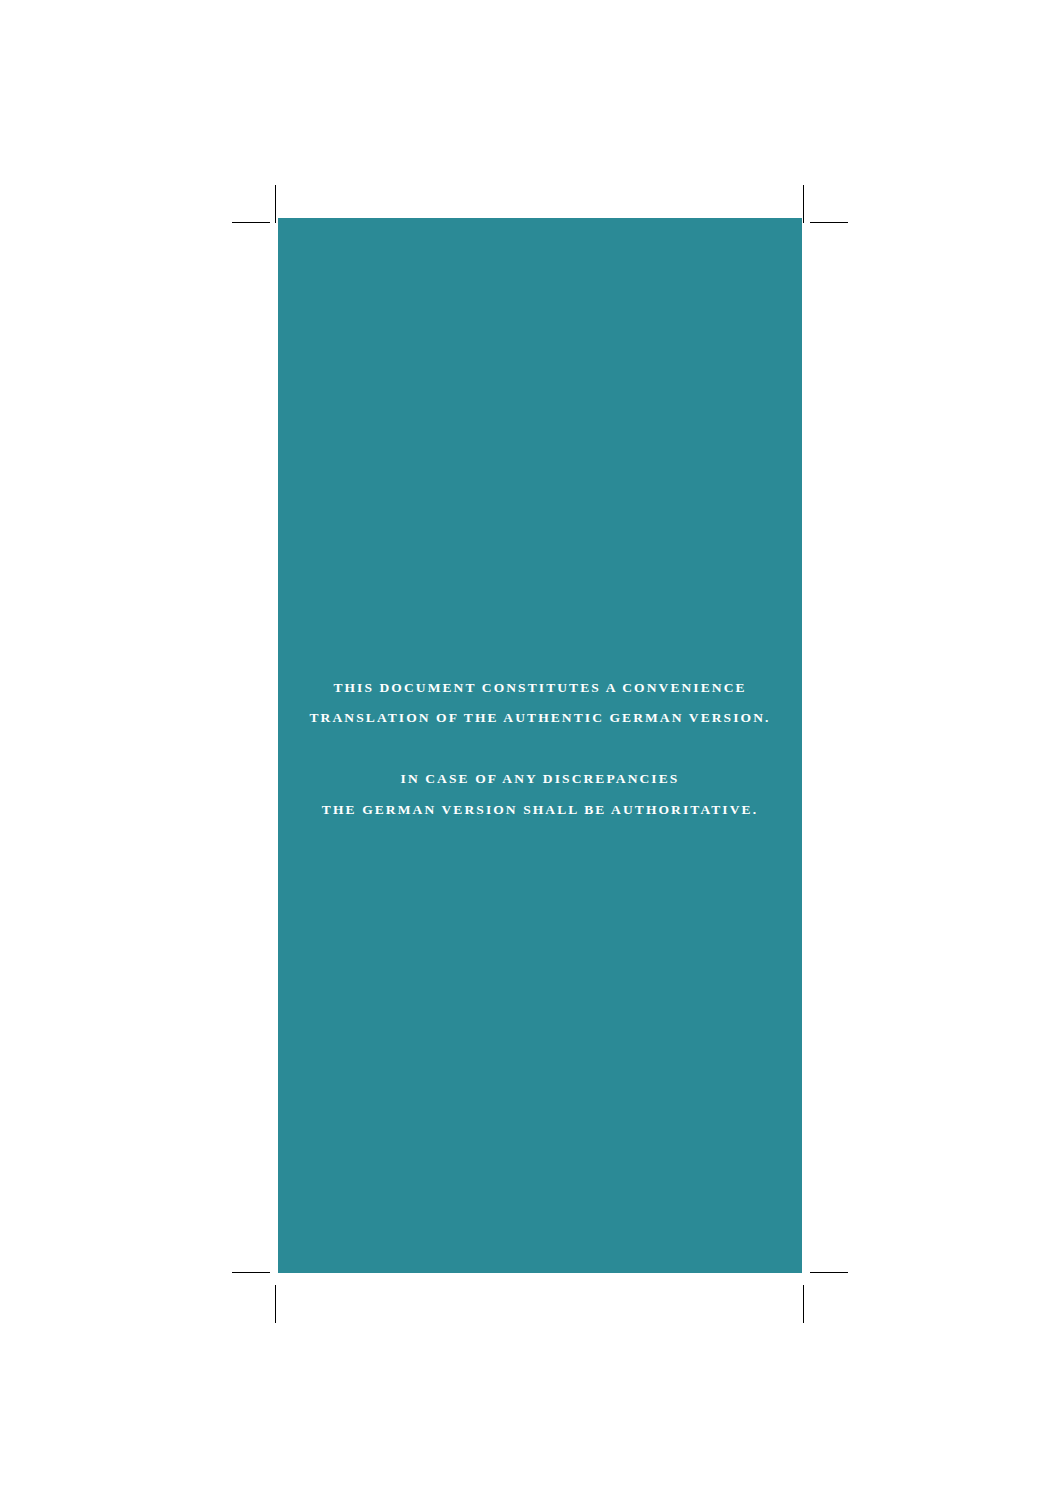THIS DOCUMENT CONSTITUTES A CONVENIENCE
TRANSLATION OF THE AUTHENTIC GERMAN VERSION.
IN CASE OF ANY DISCREPANCIES
THE GERMAN VERSION SHALL BE AUTHORITATIVE.